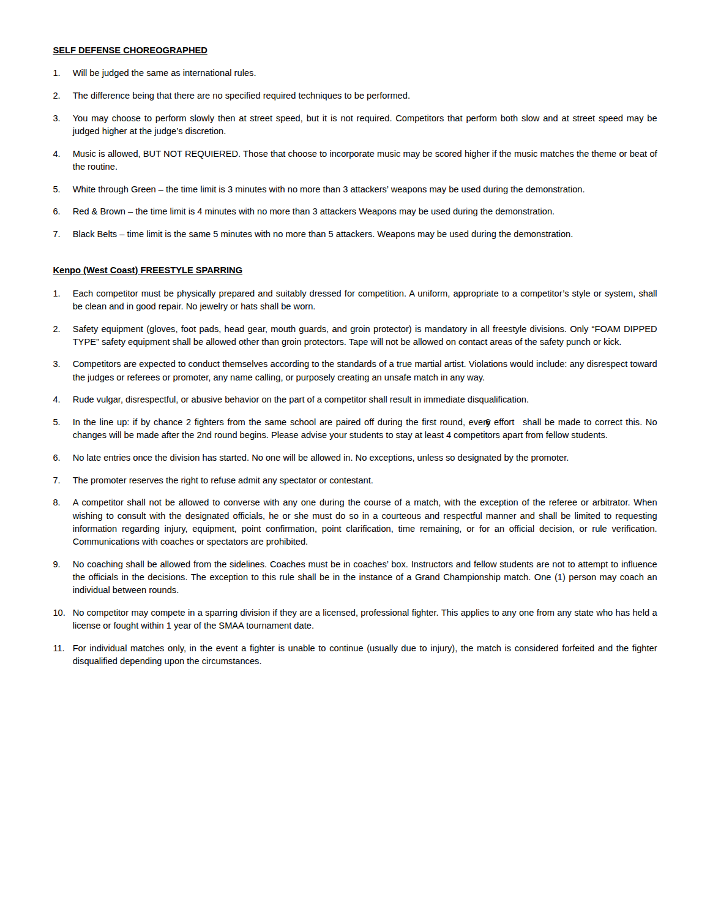SELF DEFENSE CHOREOGRAPHED
1. Will be judged the same as international rules.
2. The difference being that there are no specified required techniques to be performed.
3. You may choose to perform slowly then at street speed, but it is not required. Competitors that perform both slow and at street speed may be judged higher at the judge’s discretion.
4. Music is allowed, BUT NOT REQUIERED. Those that choose to incorporate music may be scored higher if the music matches the theme or beat of the routine.
5. White through Green – the time limit is 3 minutes with no more than 3 attackers’ weapons may be used during the demonstration.
6. Red & Brown – the time limit is 4 minutes with no more than 3 attackers Weapons may be used during the demonstration.
7. Black Belts – time limit is the same 5 minutes with no more than 5 attackers. Weapons may be used during the demonstration.
Kenpo (West Coast) FREESTYLE SPARRING
1. Each competitor must be physically prepared and suitably dressed for competition. A uniform, appropriate to a competitor’s style or system, shall be clean and in good repair. No jewelry or hats shall be worn.
2. Safety equipment (gloves, foot pads, head gear, mouth guards, and groin protector) is mandatory in all freestyle divisions. Only “FOAM DIPPED TYPE” safety equipment shall be allowed other than groin protectors. Tape will not be allowed on contact areas of the safety punch or kick.
3. Competitors are expected to conduct themselves according to the standards of a true martial artist. Violations would include: any disrespect toward the judges or referees or promoter, any name calling, or purposely creating an unsafe match in any way.
4. Rude vulgar, disrespectful, or abusive behavior on the part of a competitor shall result in immediate disqualification.
5. In the line up: if by chance 2 fighters from the same school are paired off during the first round, every effort 6shall be made to correct this. No changes will be made after the 2nd round begins. Please advise your students to stay at least 4 competitors apart from fellow students.
6. No late entries once the division has started. No one will be allowed in. No exceptions, unless so designated by the promoter.
7. The promoter reserves the right to refuse admit any spectator or contestant.
8. A competitor shall not be allowed to converse with any one during the course of a match, with the exception of the referee or arbitrator. When wishing to consult with the designated officials, he or she must do so in a courteous and respectful manner and shall be limited to requesting information regarding injury, equipment, point confirmation, point clarification, time remaining, or for an official decision, or rule verification. Communications with coaches or spectators are prohibited.
9. No coaching shall be allowed from the sidelines. Coaches must be in coaches’ box. Instructors and fellow students are not to attempt to influence the officials in the decisions. The exception to this rule shall be in the instance of a Grand Championship match. One (1) person may coach an individual between rounds.
10. No competitor may compete in a sparring division if they are a licensed, professional fighter. This applies to any one from any state who has held a license or fought within 1 year of the SMAA tournament date.
11. For individual matches only, in the event a fighter is unable to continue (usually due to injury), the match is considered forfeited and the fighter disqualified depending upon the circumstances.